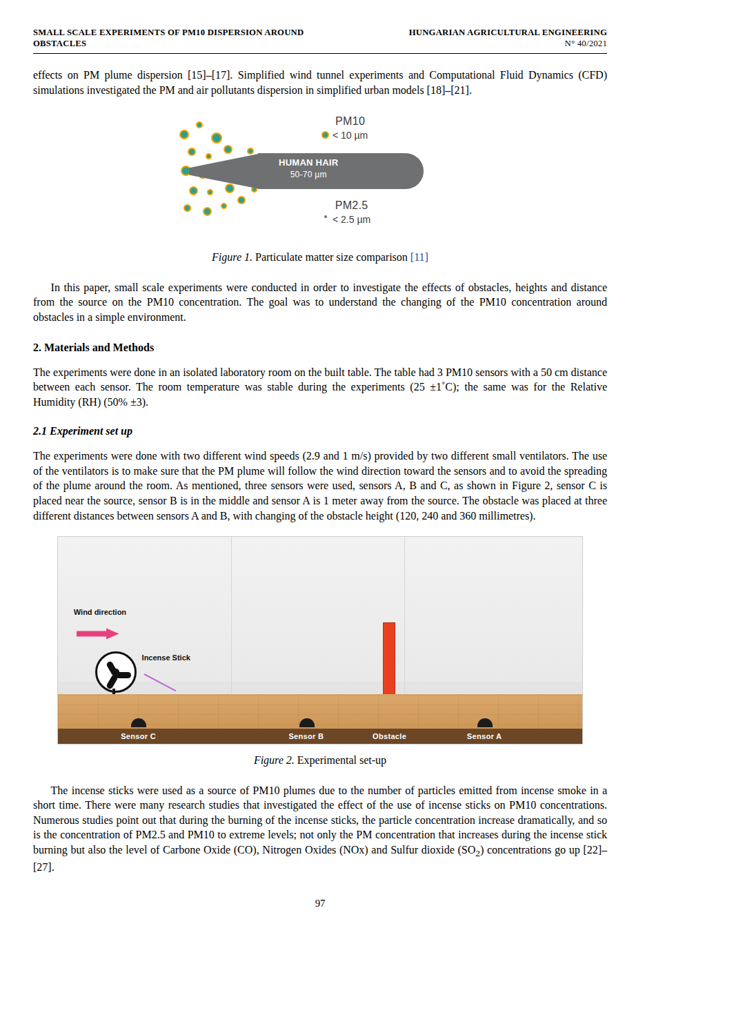Small scale experiments of PM10 dispersion around obstacles
Hungarian Agricultural Engineering
N° 40/2021
effects on PM plume dispersion [15]–[17]. Simplified wind tunnel experiments and Computational Fluid Dynamics (CFD) simulations investigated the PM and air pollutants dispersion in simplified urban models [18]–[21].
PM10
< 10 µm
HUMAN HAIR
50-70 µm
PM2.5
< 2.5 µm
Figure 1. Particulate matter size comparison [11]
In this paper, small scale experiments were conducted in order to investigate the effects of obstacles, heights and distance from the source on the PM10 concentration. The goal was to understand the changing of the PM10 concentration around obstacles in a simple environment.
2. Materials and Methods
The experiments were done in an isolated laboratory room on the built table. The table had 3 PM10 sensors with a 50 cm distance between each sensor. The room temperature was stable during the experiments (25 ±1˚C); the same was for the Relative Humidity (RH) (50% ±3).
2.1 Experiment set up
The experiments were done with two different wind speeds (2.9 and 1 m/s) provided by two different small ventilators. The use of the ventilators is to make sure that the PM plume will follow the wind direction toward the sensors and to avoid the spreading of the plume around the room. As mentioned, three sensors were used, sensors A, B and C, as shown in Figure 2, sensor C is placed near the source, sensor B is in the middle and sensor A is 1 meter away from the source. The obstacle was placed at three different distances between sensors A and B, with changing of the obstacle height (120, 240 and 360 millimetres).
Wind direction
Incense Stick
Sensor C
Sensor B
Obstacle
Sensor A
Figure 2. Experimental set-up
The incense sticks were used as a source of PM10 plumes due to the number of particles emitted from incense smoke in a short time. There were many research studies that investigated the effect of the use of incense sticks on PM10 concentrations. Numerous studies point out that during the burning of the incense sticks, the particle concentration increase dramatically, and so is the concentration of PM2.5 and PM10 to extreme levels; not only the PM concentration that increases during the incense stick burning but also the level of Carbone Oxide (CO), Nitrogen Oxides (NOx) and Sulfur dioxide (SO2) concentrations go up [22]–[27].
97